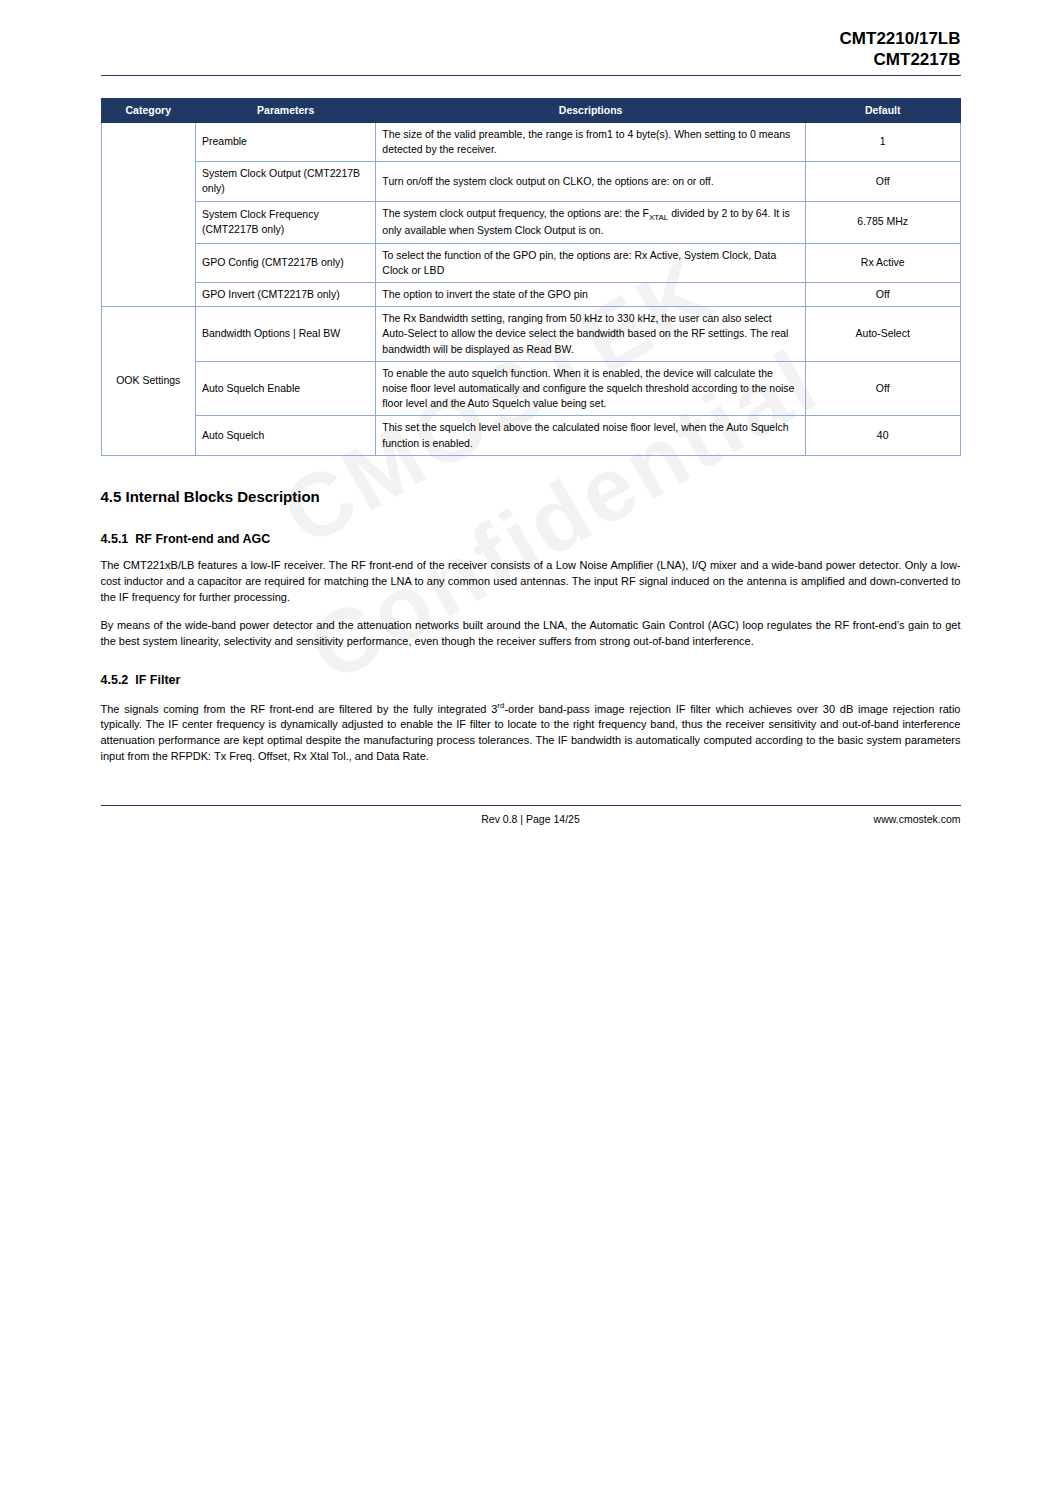CMOSTEK Confidential
CMT2210/17LB
CMT2217B
| Category | Parameters | Descriptions | Default |
| --- | --- | --- | --- |
| | Preamble | The size of the valid preamble, the range is from1 to 4 byte(s). When setting to 0 means detected by the receiver. | 1 |
| System Clock Output (CMT2217B only) | Turn on/off the system clock output on CLKO, the options are: on or off. | Off |
| System Clock Frequency (CMT2217B only) | The system clock output frequency, the options are: the F XTAL divided by 2 to by 64. It is only available when System Clock Output is on. | 6.785 MHz |
| GPO Config (CMT2217B only) | To select the function of the GPO pin, the options are: Rx Active, System Clock, Data Clock or LBD | Rx Active |
| GPO Invert (CMT2217B only) | The option to invert the state of the GPO pin | Off |
| OOK Settings | Bandwidth Options / Real BW | The Rx Bandwidth setting, ranging from 50 kHz to 330 kHz, the user can also select Auto-Select to allow the device select the bandwidth based on the RF settings. The real bandwidth will be displayed as Read BW. | Auto-Select |
| Auto Squelch Enable | To enable the auto squelch function. When it is enabled, the device will calculate the noise floor level automatically and configure the squelch threshold according to the noise floor level and the Auto Squelch value being set. | Off |
| Auto Squelch | This set the squelch level above the calculated noise floor level, when the Auto Squelch function is enabled. | 40 |
4.5 Internal Blocks Description
4.5.1 RF Front-end and AGC
The CMT221xB/LB features a low-IF receiver. The RF front-end of the receiver consists of a Low Noise Amplifier (LNA), I/Q mixer and a wide-band power detector. Only a low-cost inductor and a capacitor are required for matching the LNA to any common used antennas. The input RF signal induced on the antenna is amplified and down-converted to the IF frequency for further processing.
By means of the wide-band power detector and the attenuation networks built around the LNA, the Automatic Gain Control (AGC) loop regulates the RF front-end’s gain to get the best system linearity, selectivity and sensitivity performance, even though the receiver suffers from strong out-of-band interference.
4.5.2 IF Filter
The signals coming from the RF front-end are filtered by the fully integrated 3rd-order band-pass image rejection IF filter which achieves over 30 dB image rejection ratio typically. The IF center frequency is dynamically adjusted to enable the IF filter to locate to the right frequency band, thus the receiver sensitivity and out-of-band interference attenuation performance are kept optimal despite the manufacturing process tolerances. The IF bandwidth is automatically computed according to the basic system parameters input from the RFPDK: Tx Freq. Offset, Rx Xtal Tol., and Data Rate.
Rev 0.8 | Page 14/25
www.cmostek.com